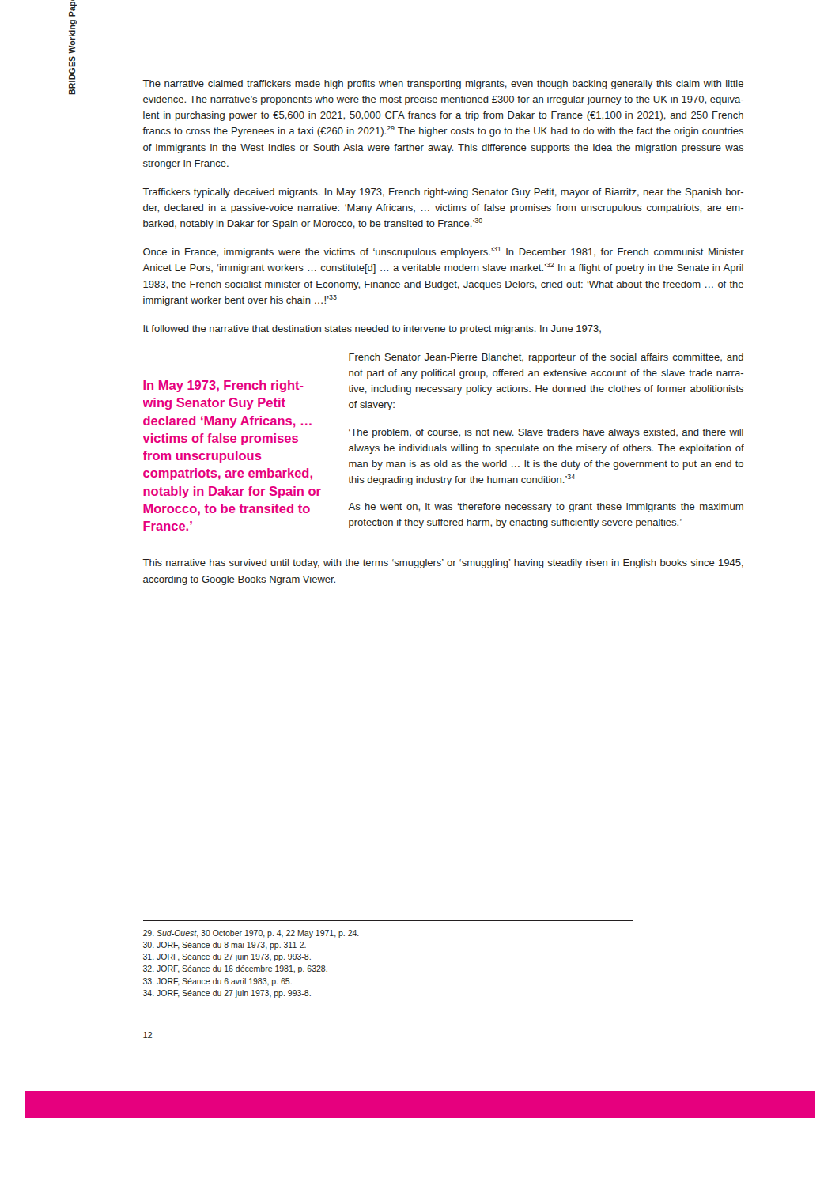BRIDGES Working Papers|#01 November 2021
The narrative claimed traffickers made high profits when transporting migrants, even though backing generally this claim with little evidence. The narrative’s proponents who were the most precise mentioned £300 for an irregular journey to the UK in 1970, equivalent in purchasing power to €5,600 in 2021, 50,000 CFA francs for a trip from Dakar to France (€1,100 in 2021), and 250 French francs to cross the Pyrenees in a taxi (€260 in 2021).29 The higher costs to go to the UK had to do with the fact the origin countries of immigrants in the West Indies or South Asia were farther away. This difference supports the idea the migration pressure was stronger in France.
Traffickers typically deceived migrants. In May 1973, French right-wing Senator Guy Petit, mayor of Biarritz, near the Spanish border, declared in a passive-voice narrative: ‘Many Africans, … victims of false promises from unscrupulous compatriots, are embarked, notably in Dakar for Spain or Morocco, to be transited to France.’30
Once in France, immigrants were the victims of ‘unscrupulous employers.’31 In December 1981, for French communist Minister Anicet Le Pors, ‘immigrant workers … constitute[d] … a veritable modern slave market.’32 In a flight of poetry in the Senate in April 1983, the French socialist minister of Economy, Finance and Budget, Jacques Delors, cried out: ‘What about the freedom … of the immigrant worker bent over his chain …!’33
It followed the narrative that destination states needed to intervene to protect migrants. In June 1973,
In May 1973, French right-wing Senator Guy Petit declared ‘Many Africans, … victims of false promises from unscrupulous compatriots, are embarked, notably in Dakar for Spain or Morocco, to be transited to France.’
French Senator Jean-Pierre Blanchet, rapporteur of the social affairs committee, and not part of any political group, offered an extensive account of the slave trade narrative, including necessary policy actions. He donned the clothes of former abolitionists of slavery:
‘The problem, of course, is not new. Slave traders have always existed, and there will always be individuals willing to speculate on the misery of others. The exploitation of man by man is as old as the world … It is the duty of the government to put an end to this degrading industry for the human condition.’34
As he went on, it was ‘therefore necessary to grant these immigrants the maximum protection if they suffered harm, by enacting sufficiently severe penalties.’
This narrative has survived until today, with the terms ‘smugglers’ or ‘smuggling’ having steadily risen in English books since 1945, according to Google Books Ngram Viewer.
29. Sud-Ouest, 30 October 1970, p. 4, 22 May 1971, p. 24.
30. JORF, Séance du 8 mai 1973, pp. 311-2.
31. JORF, Séance du 27 juin 1973, pp. 993-8.
32. JORF, Séance du 16 décembre 1981, p. 6328.
33. JORF, Séance du 6 avril 1983, p. 65.
34. JORF, Séance du 27 juin 1973, pp. 993-8.
12